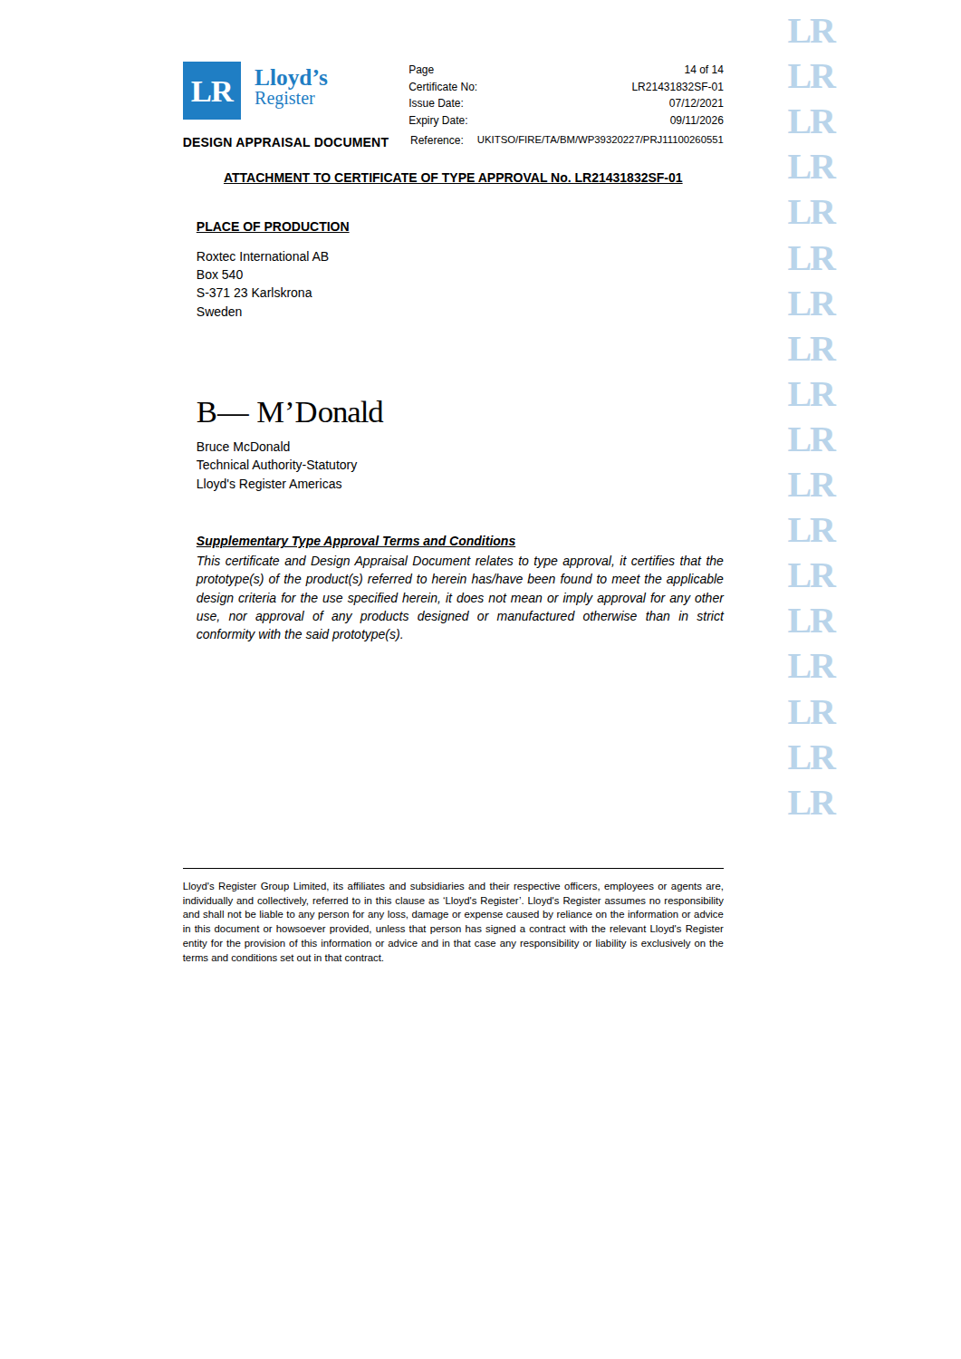LR
LR
LR
LR
LR
LR
LR
LR
LR
LR
LR
LR
LR
LR
LR
LR
LR
LR
LR
Lloyd’s Register
| Page | 14 of 14 |
| Certificate No: | LR21431832SF-01 |
| Issue Date: | 07/12/2021 |
| Expiry Date: | 09/11/2026 |
DESIGN APPRAISAL DOCUMENT
| Reference: | UKITSO/FIRE/TA/BM/WP39320227/PRJ11100260551 |
ATTACHMENT TO CERTIFICATE OF TYPE APPROVAL No. LR21431832SF-01
PLACE OF PRODUCTION
Roxtec International AB
Box 540
S-371 23 Karlskrona
Sweden
B— M’Donald
Bruce McDonald
Technical Authority-Statutory
Lloyd's Register Americas
Supplementary Type Approval Terms and Conditions
This certificate and Design Appraisal Document relates to type approval, it certifies that the prototype(s) of the product(s) referred to herein has/have been found to meet the applicable design criteria for the use specified herein, it does not mean or imply approval for any other use, nor approval of any products designed or manufactured otherwise than in strict conformity with the said prototype(s).
Lloyd's Register Group Limited, its affiliates and subsidiaries and their respective officers, employees or agents are, individually and collectively, referred to in this clause as ‘Lloyd's Register’. Lloyd's Register assumes no responsibility and shall not be liable to any person for any loss, damage or expense caused by reliance on the information or advice in this document or howsoever provided, unless that person has signed a contract with the relevant Lloyd's Register entity for the provision of this information or advice and in that case any responsibility or liability is exclusively on the terms and conditions set out in that contract.